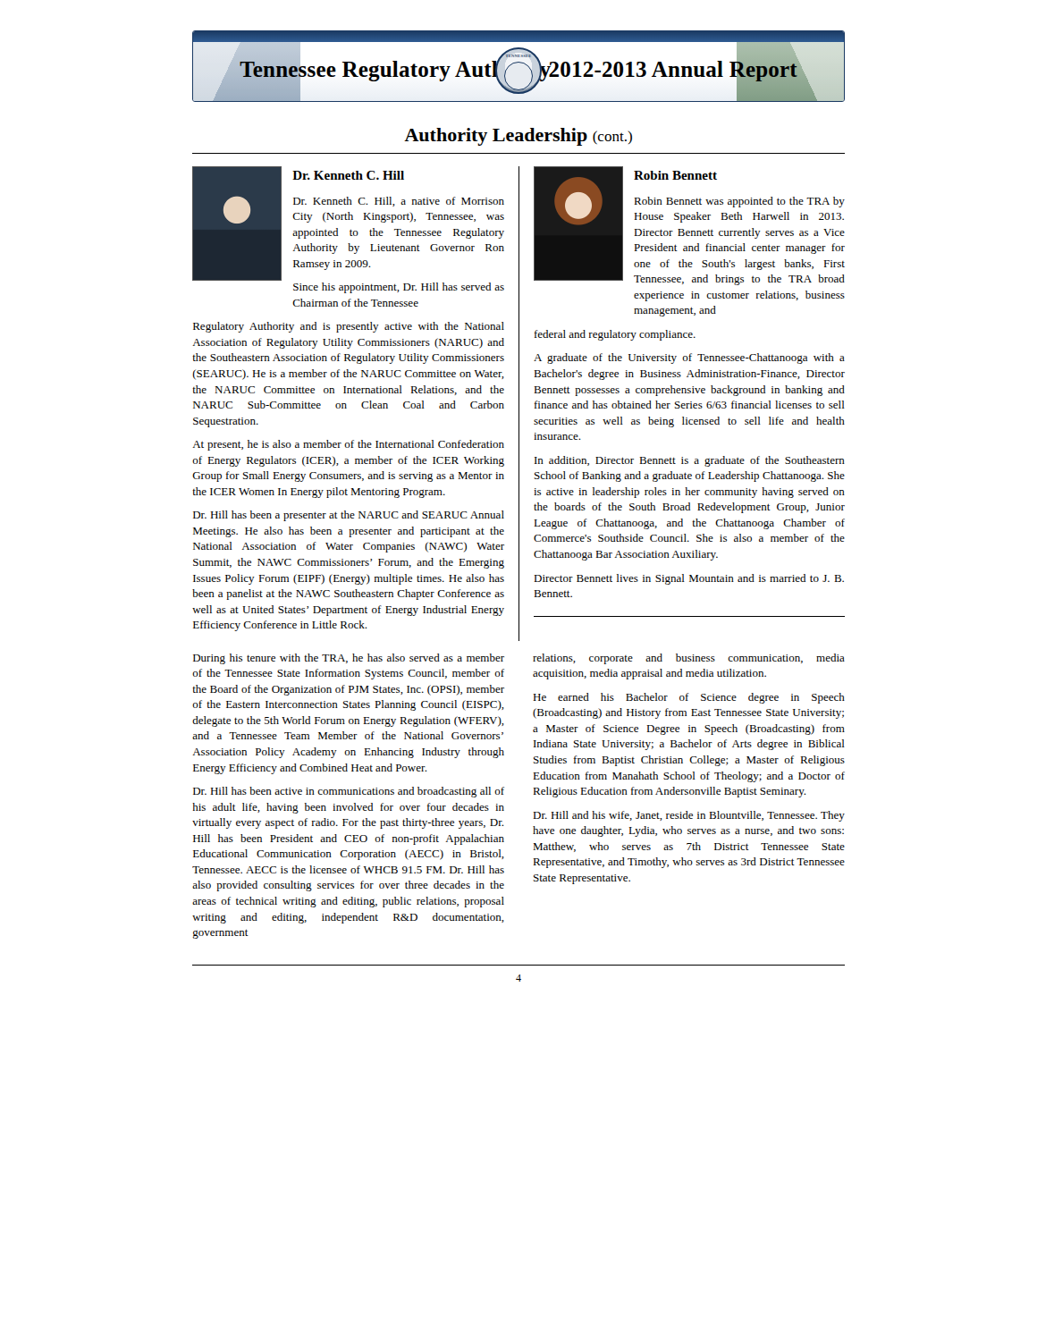Tennessee Regulatory Authority
TENNESSEE
2012-2013 Annual Report
Authority Leadership (cont.)
Dr. Kenneth C. Hill
Dr. Kenneth C. Hill, a native of Morrison City (North Kingsport), Tennessee, was appointed to the Tennessee Regulatory Authority by Lieutenant Governor Ron Ramsey in 2009.
Since his appointment, Dr. Hill has served as Chairman of the Tennessee
Regulatory Authority and is presently active with the National Association of Regulatory Utility Commissioners (NARUC) and the Southeastern Association of Regulatory Utility Commissioners (SEARUC). He is a member of the NARUC Committee on Water, the NARUC Committee on International Relations, and the NARUC Sub-Committee on Clean Coal and Carbon Sequestration.
At present, he is also a member of the International Confederation of Energy Regulators (ICER), a member of the ICER Working Group for Small Energy Consumers, and is serving as a Mentor in the ICER Women In Energy pilot Mentoring Program.
Dr. Hill has been a presenter at the NARUC and SEARUC Annual Meetings. He also has been a presenter and participant at the National Association of Water Companies (NAWC) Water Summit, the NAWC Commissioners’ Forum, and the Emerging Issues Policy Forum (EIPF) (Energy) multiple times. He also has been a panelist at the NAWC Southeastern Chapter Conference as well as at United States’ Department of Energy Industrial Energy Efficiency Conference in Little Rock.
Robin Bennett
Robin Bennett was appointed to the TRA by House Speaker Beth Harwell in 2013. Director Bennett currently serves as a Vice President and financial center manager for one of the South's largest banks, First Tennessee, and brings to the TRA broad experience in customer relations, business management, and
federal and regulatory compliance.
A graduate of the University of Tennessee-Chattanooga with a Bachelor's degree in Business Administration-Finance, Director Bennett possesses a comprehensive background in banking and finance and has obtained her Series 6/63 financial licenses to sell securities as well as being licensed to sell life and health insurance.
In addition, Director Bennett is a graduate of the Southeastern School of Banking and a graduate of Leadership Chattanooga. She is active in leadership roles in her community having served on the boards of the South Broad Redevelopment Group, Junior League of Chattanooga, and the Chattanooga Chamber of Commerce's Southside Council. She is also a member of the Chattanooga Bar Association Auxiliary.
Director Bennett lives in Signal Mountain and is married to J. B. Bennett.
During his tenure with the TRA, he has also served as a member of the Tennessee State Information Systems Council, member of the Board of the Organization of PJM States, Inc. (OPSI), member of the Eastern Interconnection States Planning Council (EISPC), delegate to the 5th World Forum on Energy Regulation (WFERV), and a Tennessee Team Member of the National Governors’ Association Policy Academy on Enhancing Industry through Energy Efficiency and Combined Heat and Power.
Dr. Hill has been active in communications and broadcasting all of his adult life, having been involved for over four decades in virtually every aspect of radio. For the past thirty-three years, Dr. Hill has been President and CEO of non-profit Appalachian Educational Communication Corporation (AECC) in Bristol, Tennessee. AECC is the licensee of WHCB 91.5 FM. Dr. Hill has also provided consulting services for over three decades in the areas of technical writing and editing, public relations, proposal writing and editing, independent R&D documentation, government
relations, corporate and business communication, media acquisition, media appraisal and media utilization.
He earned his Bachelor of Science degree in Speech (Broadcasting) and History from East Tennessee State University; a Master of Science Degree in Speech (Broadcasting) from Indiana State University; a Bachelor of Arts degree in Biblical Studies from Baptist Christian College; a Master of Religious Education from Manahath School of Theology; and a Doctor of Religious Education from Andersonville Baptist Seminary.
Dr. Hill and his wife, Janet, reside in Blountville, Tennessee. They have one daughter, Lydia, who serves as a nurse, and two sons: Matthew, who serves as 7th District Tennessee State Representative, and Timothy, who serves as 3rd District Tennessee State Representative.
4